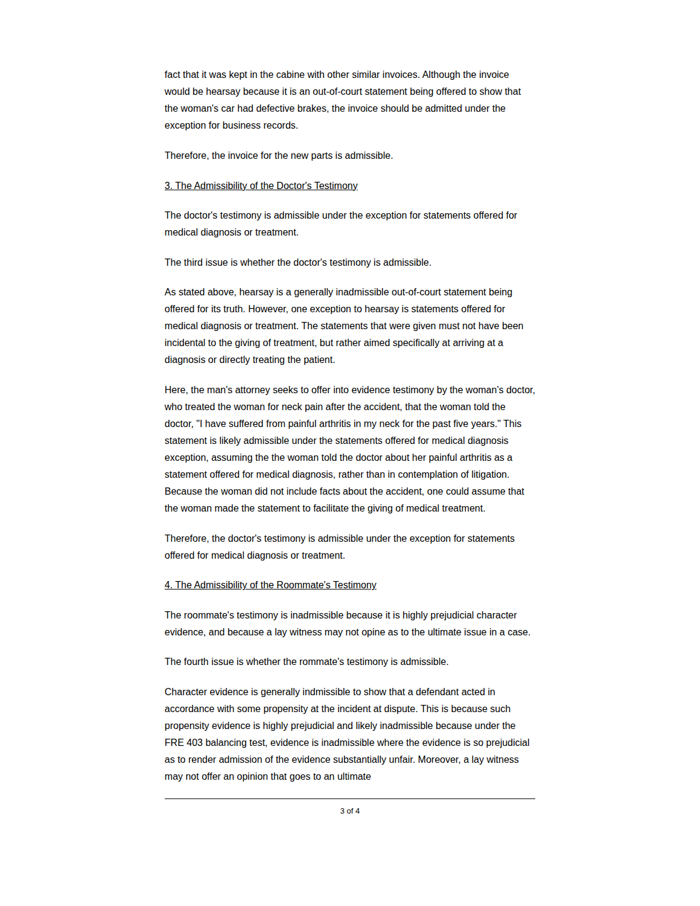fact that it was kept in the cabine with other similar invoices. Although the invoice would be hearsay because it is an out-of-court statement being offered to show that the woman's car had defective brakes, the invoice should be admitted under the exception for business records.
Therefore, the invoice for the new parts is admissible.
3. The Admissibility of the Doctor's Testimony
The doctor's testimony is admissible under the exception for statements offered for medical diagnosis or treatment.
The third issue is whether the doctor's testimony is admissible.
As stated above, hearsay is a generally inadmissible out-of-court statement being offered for its truth. However, one exception to hearsay is statements offered for medical diagnosis or treatment. The statements that were given must not have been incidental to the giving of treatment, but rather aimed specifically at arriving at a diagnosis or directly treating the patient.
Here, the man's attorney seeks to offer into evidence testimony by the woman's doctor, who treated the woman for neck pain after the accident, that the woman told the doctor, "I have suffered from painful arthritis in my neck for the past five years." This statement is likely admissible under the statements offered for medical diagnosis exception, assuming the the woman told the doctor about her painful arthritis as a statement offered for medical diagnosis, rather than in contemplation of litigation. Because the woman did not include facts about the accident, one could assume that the woman made the statement to facilitate the giving of medical treatment.
Therefore, the doctor's testimony is admissible under the exception for statements offered for medical diagnosis or treatment.
4. The Admissibility of the Roommate's Testimony
The roommate's testimony is inadmissible because it is highly prejudicial character evidence, and because a lay witness may not opine as to the ultimate issue in a case.
The fourth issue is whether the rommate's testimony is admissible.
Character evidence is generally indmissible to show that a defendant acted in accordance with some propensity at the incident at dispute. This is because such propensity evidence is highly prejudicial and likely inadmissible because under the FRE 403 balancing test, evidence is inadmissible where the evidence is so prejudicial as to render admission of the evidence substantially unfair. Moreover, a lay witness may not offer an opinion that goes to an ultimate
3 of 4